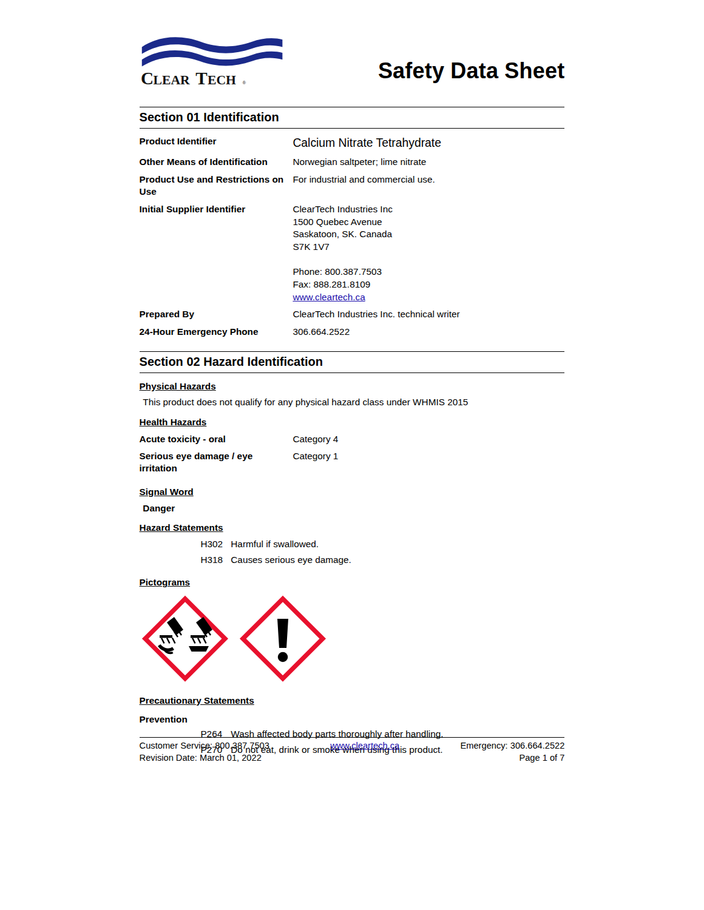C LEAR T ECH ®
Safety Data Sheet
Section 01 Identification
| Product Identifier | Calcium Nitrate Tetrahydrate |
| Other Means of Identification | Norwegian saltpeter; lime nitrate |
| Product Use and Restrictions on Use | For industrial and commercial use. |
| Initial Supplier Identifier | ClearTech Industries Inc 1500 Quebec Avenue Saskatoon, SK. Canada S7K 1V7 Phone: 800.387.7503 Fax: 888.281.8109 www.cleartech.ca |
| Prepared By | ClearTech Industries Inc. technical writer |
| 24-Hour Emergency Phone | 306.664.2522 |
Section 02 Hazard Identification
Physical Hazards
This product does not qualify for any physical hazard class under WHMIS 2015
Health Hazards
| Acute toxicity - oral | Category 4 |
| Serious eye damage / eye irritation | Category 1 |
Signal Word
Danger
Hazard Statements
| H302 | Harmful if swallowed. |
| H318 | Causes serious eye damage. |
Pictograms
Precautionary Statements
Prevention
| P264 | Wash affected body parts thoroughly after handling. |
| P270 | Do not eat, drink or smoke when using this product. |
Customer Service: 800.387.7503
www.cleartech.ca
Emergency: 306.664.2522
Revision Date: March 01, 2022
Page 1 of 7